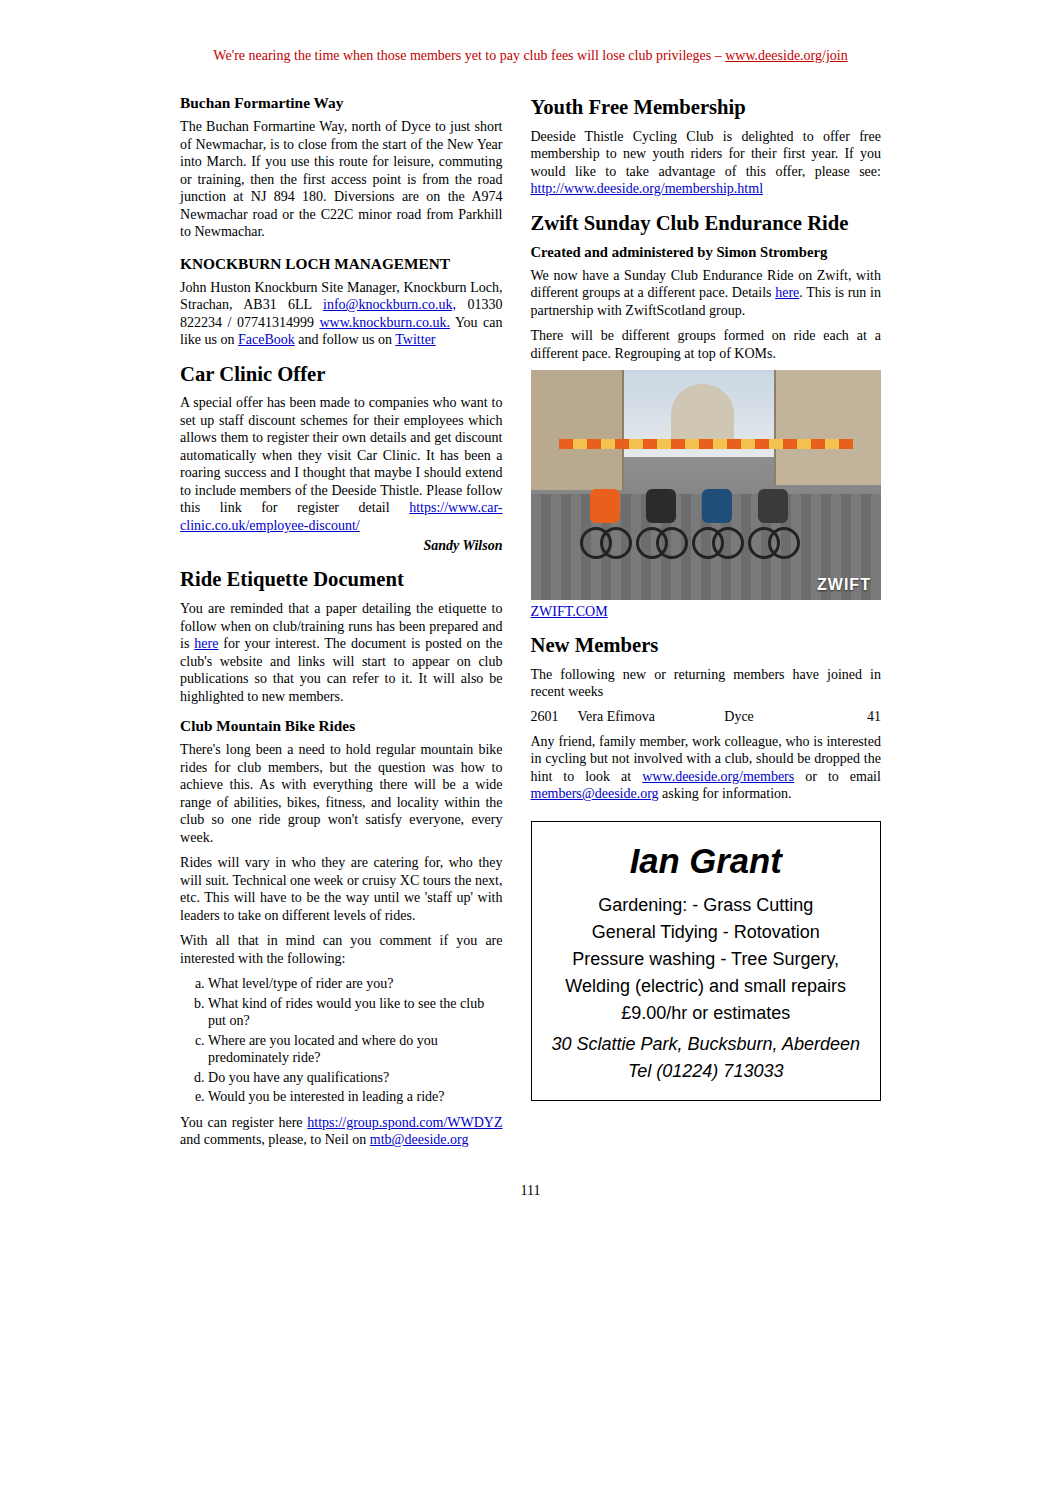We're nearing the time when those members yet to pay club fees will lose club privileges – www.deeside.org/join
Buchan Formartine Way
The Buchan Formartine Way, north of Dyce to just short of Newmachar, is to close from the start of the New Year into March. If you use this route for leisure, commuting or training, then the first access point is from the road junction at NJ 894 180. Diversions are on the A974 Newmachar road or the C22C minor road from Parkhill to Newmachar.
KNOCKBURN LOCH MANAGEMENT
John Huston Knockburn Site Manager, Knockburn Loch, Strachan, AB31 6LL info@knockburn.co.uk, 01330 822234 / 07741314999 www.knockburn.co.uk. You can like us on FaceBook and follow us on Twitter
Car Clinic Offer
A special offer has been made to companies who want to set up staff discount schemes for their employees which allows them to register their own details and get discount automatically when they visit Car Clinic. It has been a roaring success and I thought that maybe I should extend to include members of the Deeside Thistle. Please follow this link for register detail https://www.car-clinic.co.uk/employee-discount/
Sandy Wilson
Ride Etiquette Document
You are reminded that a paper detailing the etiquette to follow when on club/training runs has been prepared and is here for your interest. The document is posted on the club's website and links will start to appear on club publications so that you can refer to it. It will also be highlighted to new members.
Club Mountain Bike Rides
There's long been a need to hold regular mountain bike rides for club members, but the question was how to achieve this. As with everything there will be a wide range of abilities, bikes, fitness, and locality within the club so one ride group won't satisfy everyone, every week.
Rides will vary in who they are catering for, who they will suit. Technical one week or cruisy XC tours the next, etc. This will have to be the way until we 'staff up' with leaders to take on different levels of rides.
With all that in mind can you comment if you are interested with the following:
What level/type of rider are you?
What kind of rides would you like to see the club put on?
Where are you located and where do you predominately ride?
Do you have any qualifications?
Would you be interested in leading a ride?
You can register here https://group.spond.com/WWDYZ and comments, please, to Neil on mtb@deeside.org
Youth Free Membership
Deeside Thistle Cycling Club is delighted to offer free membership to new youth riders for their first year. If you would like to take advantage of this offer, please see: http://www.deeside.org/membership.html
Zwift Sunday Club Endurance Ride
Created and administered by Simon Stromberg
We now have a Sunday Club Endurance Ride on Zwift, with different groups at a different pace. Details here. This is run in partnership with ZwiftScotland group.
There will be different groups formed on ride each at a different pace. Regrouping at top of KOMs.
ZWIFT
ZWIFT.COM
New Members
The following new or returning members have joined in recent weeks
2601
Vera Efimova
Dyce
41
Any friend, family member, work colleague, who is interested in cycling but not involved with a club, should be dropped the hint to look at www.deeside.org/members or to email members@deeside.org asking for information.
Ian Grant
Gardening: - Grass Cutting
General Tidying - Rotovation
Pressure washing - Tree Surgery,
Welding (electric) and small repairs
£9.00/hr or estimates
30 Sclattie Park, Bucksburn, Aberdeen
Tel (01224) 713033
111